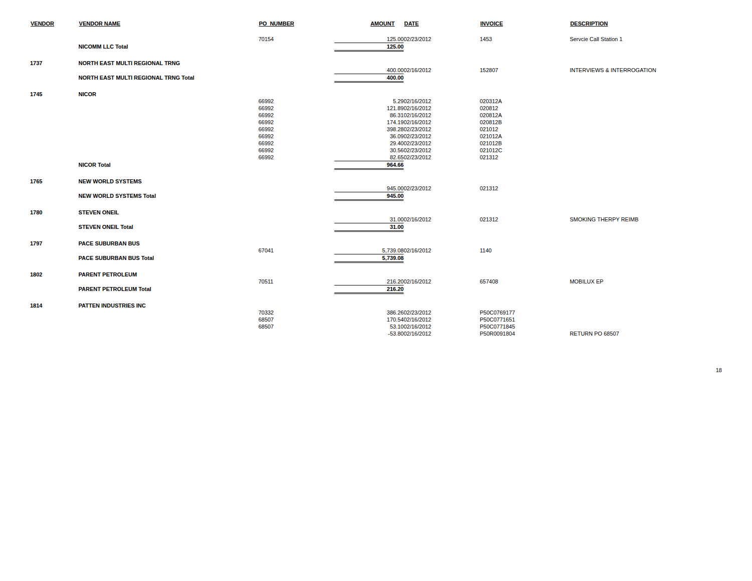| VENDOR | VENDOR NAME | PO_NUMBER | AMOUNT | DATE | INVOICE | DESCRIPTION |
| --- | --- | --- | --- | --- | --- | --- |
| | | 70154 | 125.00 | 02/23/2012 | 1453 | Servcie Call Station 1 |
| | NICOMM LLC Total | | 125.00 | | | |
| 1737 | NORTH EAST MULTI REGIONAL TRNG | | | | | |
| | | | 400.00 | 02/16/2012 | 152807 | INTERVIEWS & INTERROGATION |
| | NORTH EAST MULTI REGIONAL TRNG Total | | 400.00 | | | |
| 1745 | NICOR | | | | | |
| | | 66992 | 5.29 | 02/16/2012 | 020312A | |
| | | 66992 | 121.89 | 02/16/2012 | 020812 | |
| | | 66992 | 86.31 | 02/16/2012 | 020812A | |
| | | 66992 | 174.19 | 02/16/2012 | 020812B | |
| | | 66992 | 398.28 | 02/23/2012 | 021012 | |
| | | 66992 | 36.09 | 02/23/2012 | 021012A | |
| | | 66992 | 29.40 | 02/23/2012 | 021012B | |
| | | 66992 | 30.56 | 02/23/2012 | 021012C | |
| | | 66992 | 82.65 | 02/23/2012 | 021312 | |
| | NICOR Total | | 964.66 | | | |
| 1765 | NEW WORLD SYSTEMS | | | | | |
| | | | 945.00 | 02/23/2012 | 021312 | |
| | NEW WORLD SYSTEMS Total | | 945.00 | | | |
| 1780 | STEVEN ONEIL | | | | | |
| | | | 31.00 | 02/16/2012 | 021312 | SMOKING THERPY REIMB |
| | STEVEN ONEIL Total | | 31.00 | | | |
| 1797 | PACE SUBURBAN BUS | | | | | |
| | | 67041 | 5,739.08 | 02/16/2012 | 1140 | |
| | PACE SUBURBAN BUS Total | | 5,739.08 | | | |
| 1802 | PARENT PETROLEUM | | | | | |
| | | 70511 | 216.20 | 02/16/2012 | 657408 | MOBILUX EP |
| | PARENT PETROLEUM Total | | 216.20 | | | |
| 1814 | PATTEN INDUSTRIES INC | | | | | |
| | | 70332 | 386.26 | 02/23/2012 | P50C0769177 | |
| | | 68507 | 170.54 | 02/16/2012 | P50C0771651 | |
| | | 68507 | 53.10 | 02/16/2012 | P50C0771845 | |
| | | | -53.80 | 02/16/2012 | P50R0091804 | RETURN PO 68507 |
18